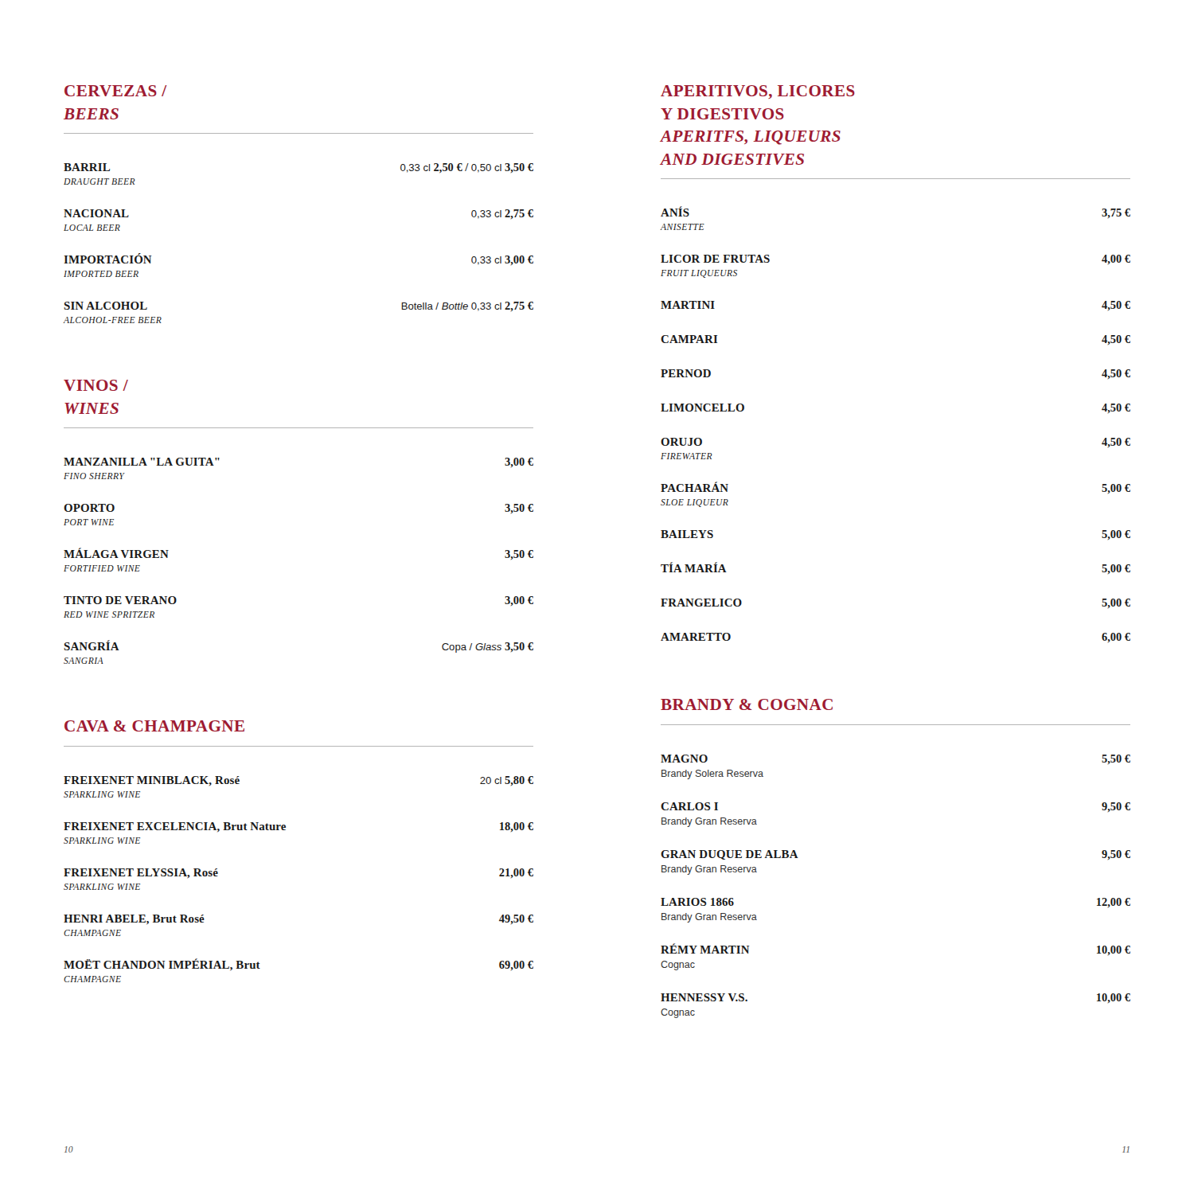CERVEZAS / BEERS
BARRILDRAUGHT BEER
0,33 cl 2,50 € / 0,50 cl 3,50 €
NACIONALLOCAL BEER
0,33 cl 2,75 €
IMPORTACIÓNIMPORTED BEER
0,33 cl 3,00 €
SIN ALCOHOLALCOHOL-FREE BEER
Botella / Bottle 0,33 cl 2,75 €
VINOS / WINES
MANZANILLA "LA GUITA"FINO SHERRY
3,00 €
OPORTOPORT WINE
3,50 €
MÁLAGA VIRGENFORTIFIED WINE
3,50 €
TINTO DE VERANORED WINE SPRITZER
3,00 €
SANGRÍASANGRIA
Copa / Glass 3,50 €
CAVA & CHAMPAGNE
FREIXENET MINIBLACK, RoséSPARKLING WINE
20 cl 5,80 €
FREIXENET EXCELENCIA, Brut NatureSPARKLING WINE
18,00 €
FREIXENET ELYSSIA, RoséSPARKLING WINE
21,00 €
HENRI ABELE, Brut RoséCHAMPAGNE
49,50 €
MOËT CHANDON IMPÉRIAL, BrutCHAMPAGNE
69,00 €
10
APERITIVOS, LICORES
Y DIGESTIVOSAPERITFS, LIQUEURS
AND DIGESTIVES
ANÍSANISETTE
3,75 €
LICOR DE FRUTASFRUIT LIQUEURS
4,00 €
MARTINI
4,50 €
CAMPARI
4,50 €
PERNOD
4,50 €
LIMONCELLO
4,50 €
ORUJOFIREWATER
4,50 €
PACHARÁNSLOE LIQUEUR
5,00 €
BAILEYS
5,00 €
TÍA MARÍA
5,00 €
FRANGELICO
5,00 €
AMARETTO
6,00 €
BRANDY & COGNAC
MAGNOBrandy Solera Reserva
5,50 €
CARLOS IBrandy Gran Reserva
9,50 €
GRAN DUQUE DE ALBABrandy Gran Reserva
9,50 €
LARIOS 1866Brandy Gran Reserva
12,00 €
RÉMY MARTINCognac
10,00 €
HENNESSY V.S.Cognac
10,00 €
11